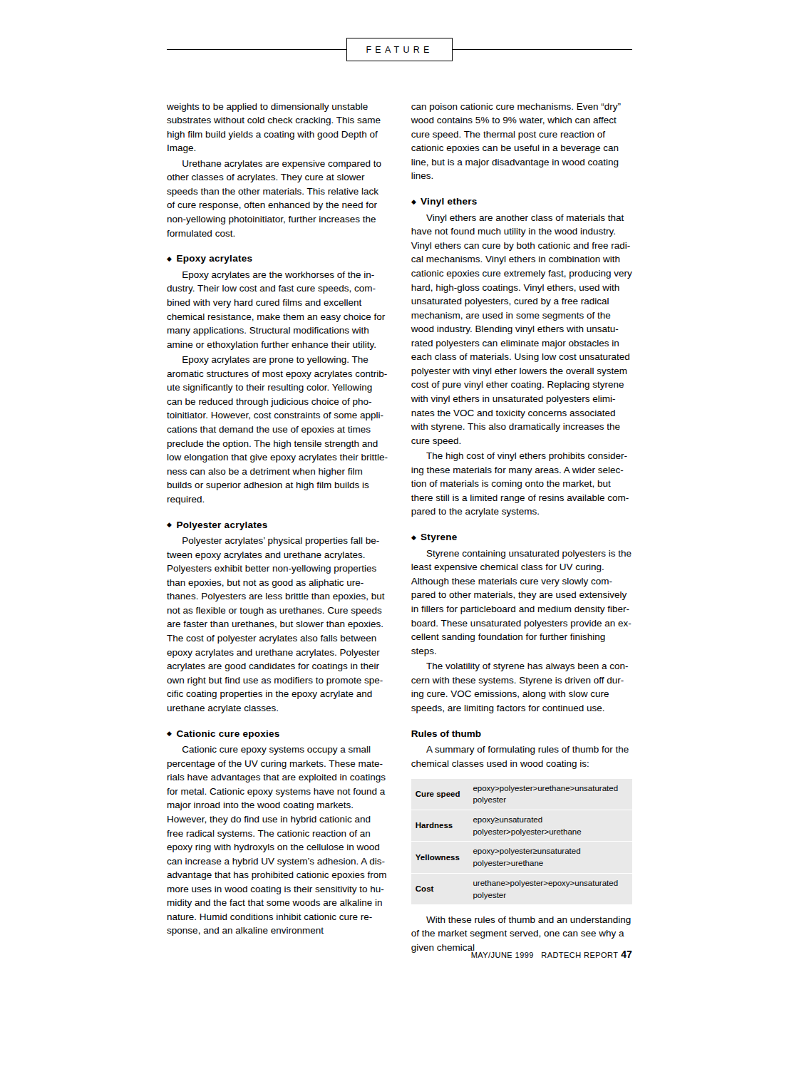Feature
weights to be applied to dimensionally unstable substrates without cold check cracking. This same high film build yields a coating with good Depth of Image.
Urethane acrylates are expensive compared to other classes of acrylates. They cure at slower speeds than the other materials. This relative lack of cure response, often enhanced by the need for non-yellowing photoinitiator, further increases the formulated cost.
Epoxy acrylates
Epoxy acrylates are the workhorses of the industry. Their low cost and fast cure speeds, combined with very hard cured films and excellent chemical resistance, make them an easy choice for many applications. Structural modifications with amine or ethoxylation further enhance their utility.
Epoxy acrylates are prone to yellowing. The aromatic structures of most epoxy acrylates contribute significantly to their resulting color. Yellowing can be reduced through judicious choice of photoinitiator. However, cost constraints of some applications that demand the use of epoxies at times preclude the option. The high tensile strength and low elongation that give epoxy acrylates their brittleness can also be a detriment when higher film builds or superior adhesion at high film builds is required.
Polyester acrylates
Polyester acrylates’ physical properties fall between epoxy acrylates and urethane acrylates. Polyesters exhibit better non-yellowing properties than epoxies, but not as good as aliphatic urethanes. Polyesters are less brittle than epoxies, but not as flexible or tough as urethanes. Cure speeds are faster than urethanes, but slower than epoxies. The cost of polyester acrylates also falls between epoxy acrylates and urethane acrylates. Polyester acrylates are good candidates for coatings in their own right but find use as modifiers to promote specific coating properties in the epoxy acrylate and urethane acrylate classes.
Cationic cure epoxies
Cationic cure epoxy systems occupy a small percentage of the UV curing markets. These materials have advantages that are exploited in coatings for metal. Cationic epoxy systems have not found a major inroad into the wood coating markets. However, they do find use in hybrid cationic and free radical systems. The cationic reaction of an epoxy ring with hydroxyls on the cellulose in wood can increase a hybrid UV system’s adhesion. A disadvantage that has prohibited cationic epoxies from more uses in wood coating is their sensitivity to humidity and the fact that some woods are alkaline in nature. Humid conditions inhibit cationic cure response, and an alkaline environment
can poison cationic cure mechanisms. Even “dry” wood contains 5% to 9% water, which can affect cure speed. The thermal post cure reaction of cationic epoxies can be useful in a beverage can line, but is a major disadvantage in wood coating lines.
Vinyl ethers
Vinyl ethers are another class of materials that have not found much utility in the wood industry. Vinyl ethers can cure by both cationic and free radical mechanisms. Vinyl ethers in combination with cationic epoxies cure extremely fast, producing very hard, high-gloss coatings. Vinyl ethers, used with unsaturated polyesters, cured by a free radical mechanism, are used in some segments of the wood industry. Blending vinyl ethers with unsaturated polyesters can eliminate major obstacles in each class of materials. Using low cost unsaturated polyester with vinyl ether lowers the overall system cost of pure vinyl ether coating. Replacing styrene with vinyl ethers in unsaturated polyesters eliminates the VOC and toxicity concerns associated with styrene. This also dramatically increases the cure speed.
The high cost of vinyl ethers prohibits considering these materials for many areas. A wider selection of materials is coming onto the market, but there still is a limited range of resins available compared to the acrylate systems.
Styrene
Styrene containing unsaturated polyesters is the least expensive chemical class for UV curing. Although these materials cure very slowly compared to other materials, they are used extensively in fillers for particleboard and medium density fiberboard. These unsaturated polyesters provide an excellent sanding foundation for further finishing steps.
The volatility of styrene has always been a concern with these systems. Styrene is driven off during cure. VOC emissions, along with slow cure speeds, are limiting factors for continued use.
Rules of thumb
A summary of formulating rules of thumb for the chemical classes used in wood coating is:
| Cure speed | epoxy>polyester>urethane>unsaturated polyester |
| Hardness | epoxy≥unsaturated polyester>polyester>urethane |
| Yellowness | epoxy>polyester≥unsaturated polyester>urethane |
| Cost | urethane>polyester>epoxy>unsaturated polyester |
With these rules of thumb and an understanding of the market segment served, one can see why a given chemical
MAY/JUNE 1999 RADTECH REPORT47